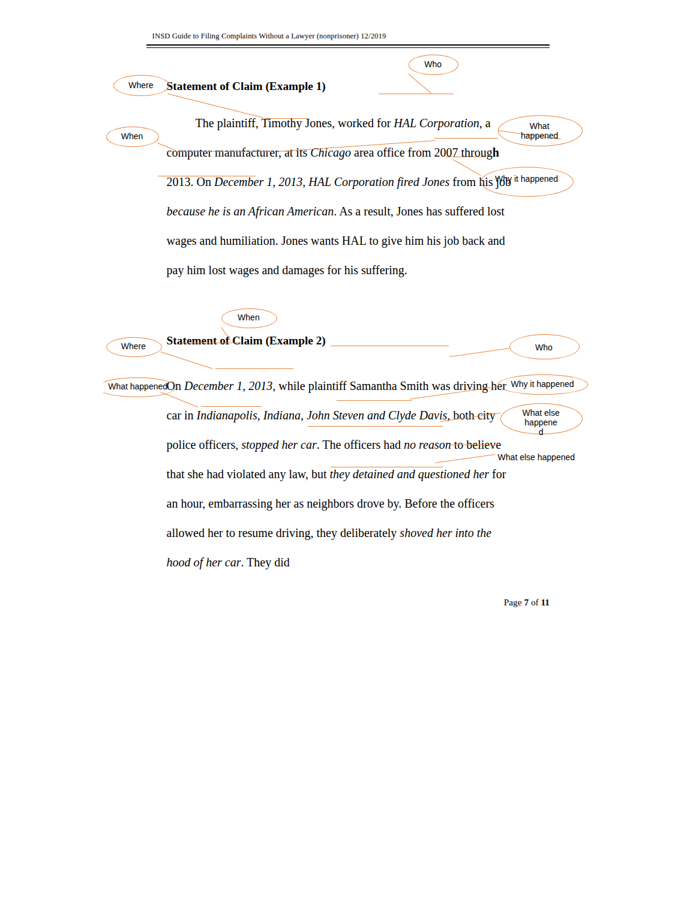INSD Guide to Filing Complaints Without a Lawyer (nonprisoner) 12/2019
Statement of Claim (Example 1)
The plaintiff, Timothy Jones, worked for HAL Corporation, a computer manufacturer, at its Chicago area office from 2007 through 2013. On December 1, 2013, HAL Corporation fired Jones from his job because he is an African American. As a result, Jones has suffered lost wages and humiliation. Jones wants HAL to give him his job back and pay him lost wages and damages for his suffering.
Statement of Claim (Example 2)
On December 1, 2013, while plaintiff Samantha Smith was driving her car in Indianapolis, Indiana, John Steven and Clyde Davis, both city police officers, stopped her car. The officers had no reason to believe that she had violated any law, but they detained and questioned her for an hour, embarrassing her as neighbors drove by. Before the officers allowed her to resume driving, they deliberately shoved her into the hood of her car. They did
Who
Where
What
happened
When
Why it happened
When
Where
Who
What happened
Why it happened
What else
happene
d
What else happened
Page 7 of 11